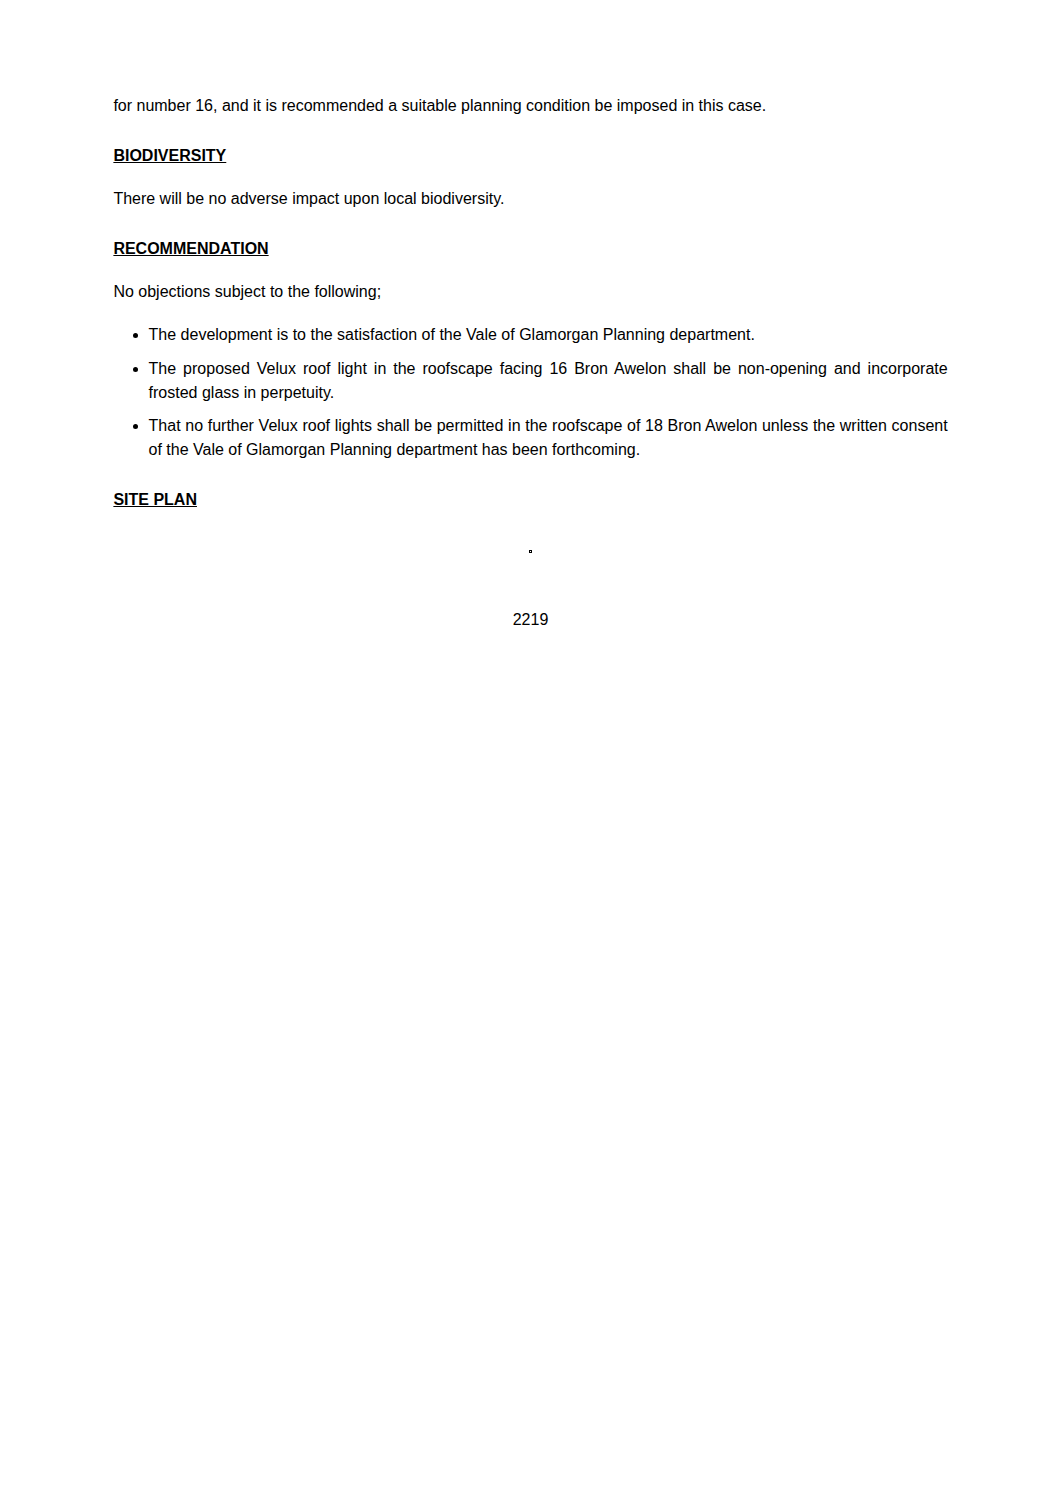for number 16, and it is recommended a suitable planning condition be imposed in this case.
BIODIVERSITY
There will be no adverse impact upon local biodiversity.
RECOMMENDATION
No objections subject to the following;
The development is to the satisfaction of the Vale of Glamorgan Planning department.
The proposed Velux roof light in the roofscape facing 16 Bron Awelon shall be non-opening and incorporate frosted glass in perpetuity.
That no further Velux roof lights shall be permitted in the roofscape of 18 Bron Awelon unless the written consent of the Vale of Glamorgan Planning department has been forthcoming.
SITE PLAN
2219